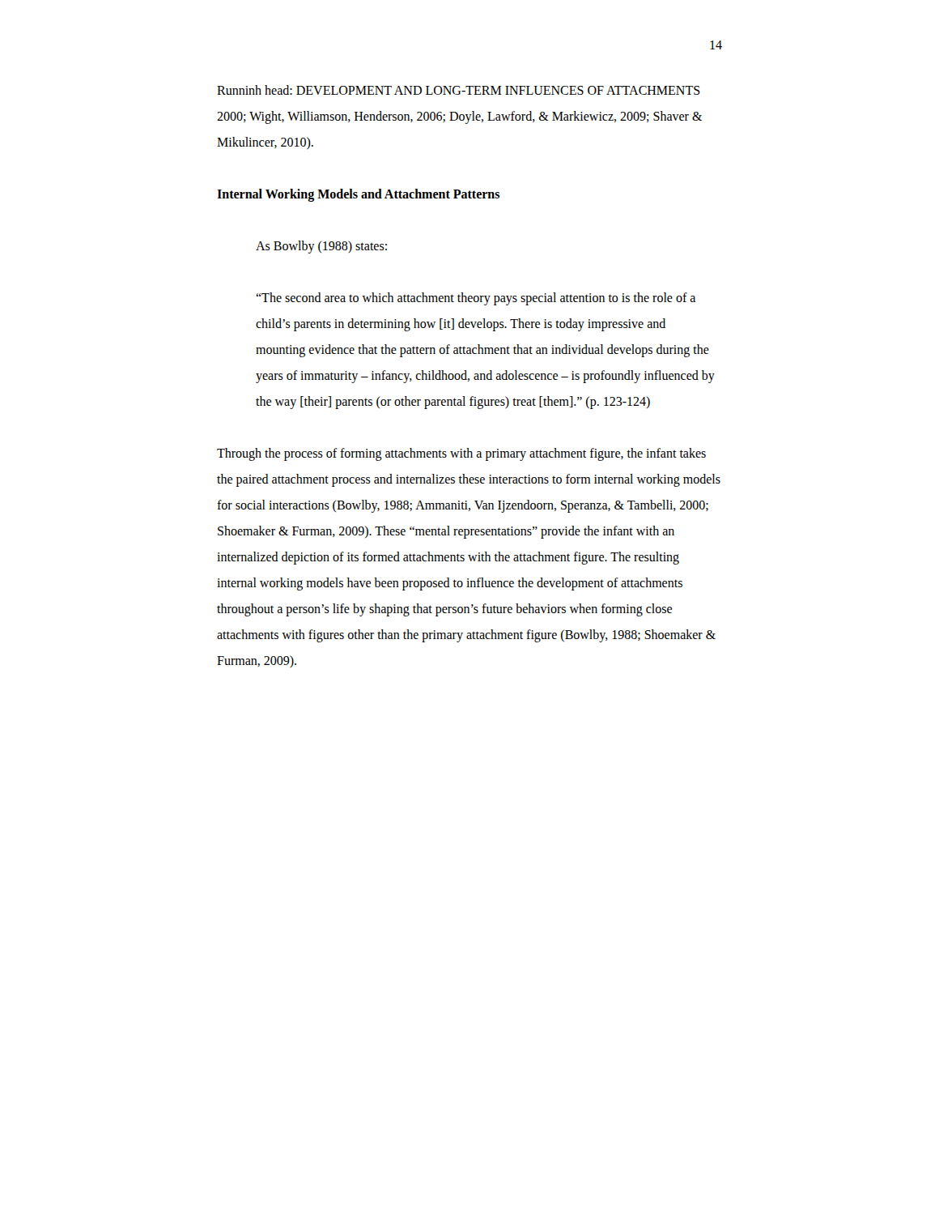14
Runninh head: DEVELOPMENT AND LONG-TERM INFLUENCES OF ATTACHMENTS
2000; Wight, Williamson, Henderson, 2006; Doyle, Lawford, & Markiewicz, 2009; Shaver &
Mikulincer, 2010).
Internal Working Models and Attachment Patterns
As Bowlby (1988) states:
“The second area to which attachment theory pays special attention to is the role of a
child’s parents in determining how [it] develops. There is today impressive and
mounting evidence that the pattern of attachment that an individual develops during the
years of immaturity – infancy, childhood, and adolescence – is profoundly influenced by
the way [their] parents (or other parental figures) treat [them].” (p. 123-124)
Through the process of forming attachments with a primary attachment figure, the infant takes
the paired attachment process and internalizes these interactions to form internal working models
for social interactions (Bowlby, 1988; Ammaniti, Van Ijzendoorn, Speranza, & Tambelli, 2000;
Shoemaker & Furman, 2009). These “mental representations” provide the infant with an
internalized depiction of its formed attachments with the attachment figure. The resulting
internal working models have been proposed to influence the development of attachments
throughout a person’s life by shaping that person’s future behaviors when forming close
attachments with figures other than the primary attachment figure (Bowlby, 1988; Shoemaker &
Furman, 2009).